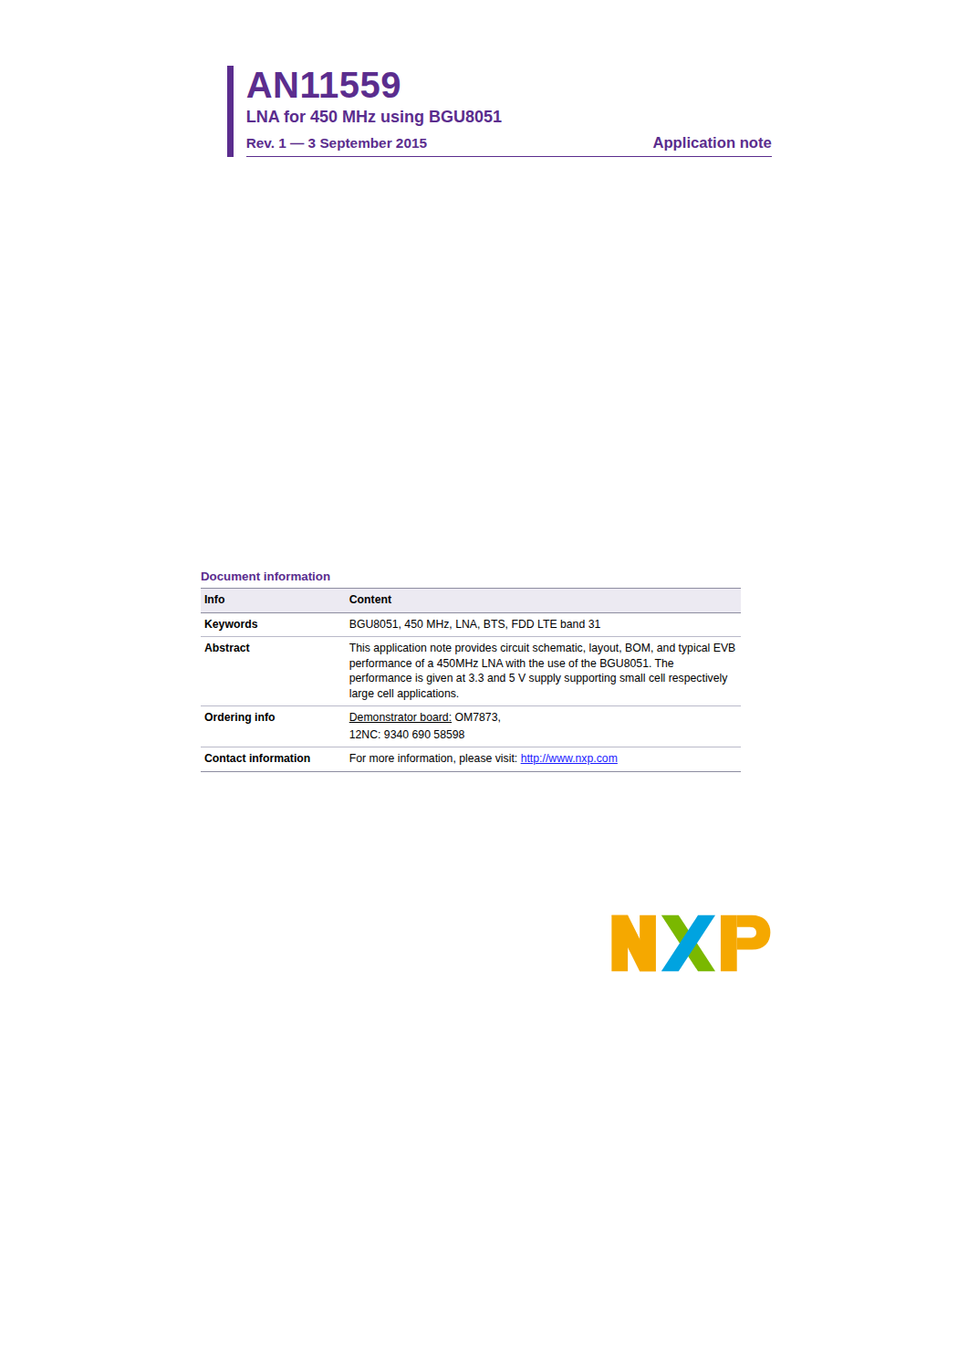AN11559
LNA for 450 MHz using BGU8051
Rev. 1 — 3 September 2015 Application note
Document information
| Info | Content |
| --- | --- |
| Keywords | BGU8051, 450 MHz, LNA, BTS, FDD LTE band 31 |
| Abstract | This application note provides circuit schematic, layout, BOM, and typical EVB performance of a 450MHz LNA with the use of the BGU8051. The performance is given at 3.3 and 5 V supply supporting small cell respectively large cell applications. |
| Ordering info | Demonstrator board: OM7873, 12NC: 9340 690 58598 |
| Contact information | For more information, please visit: http://www.nxp.com |